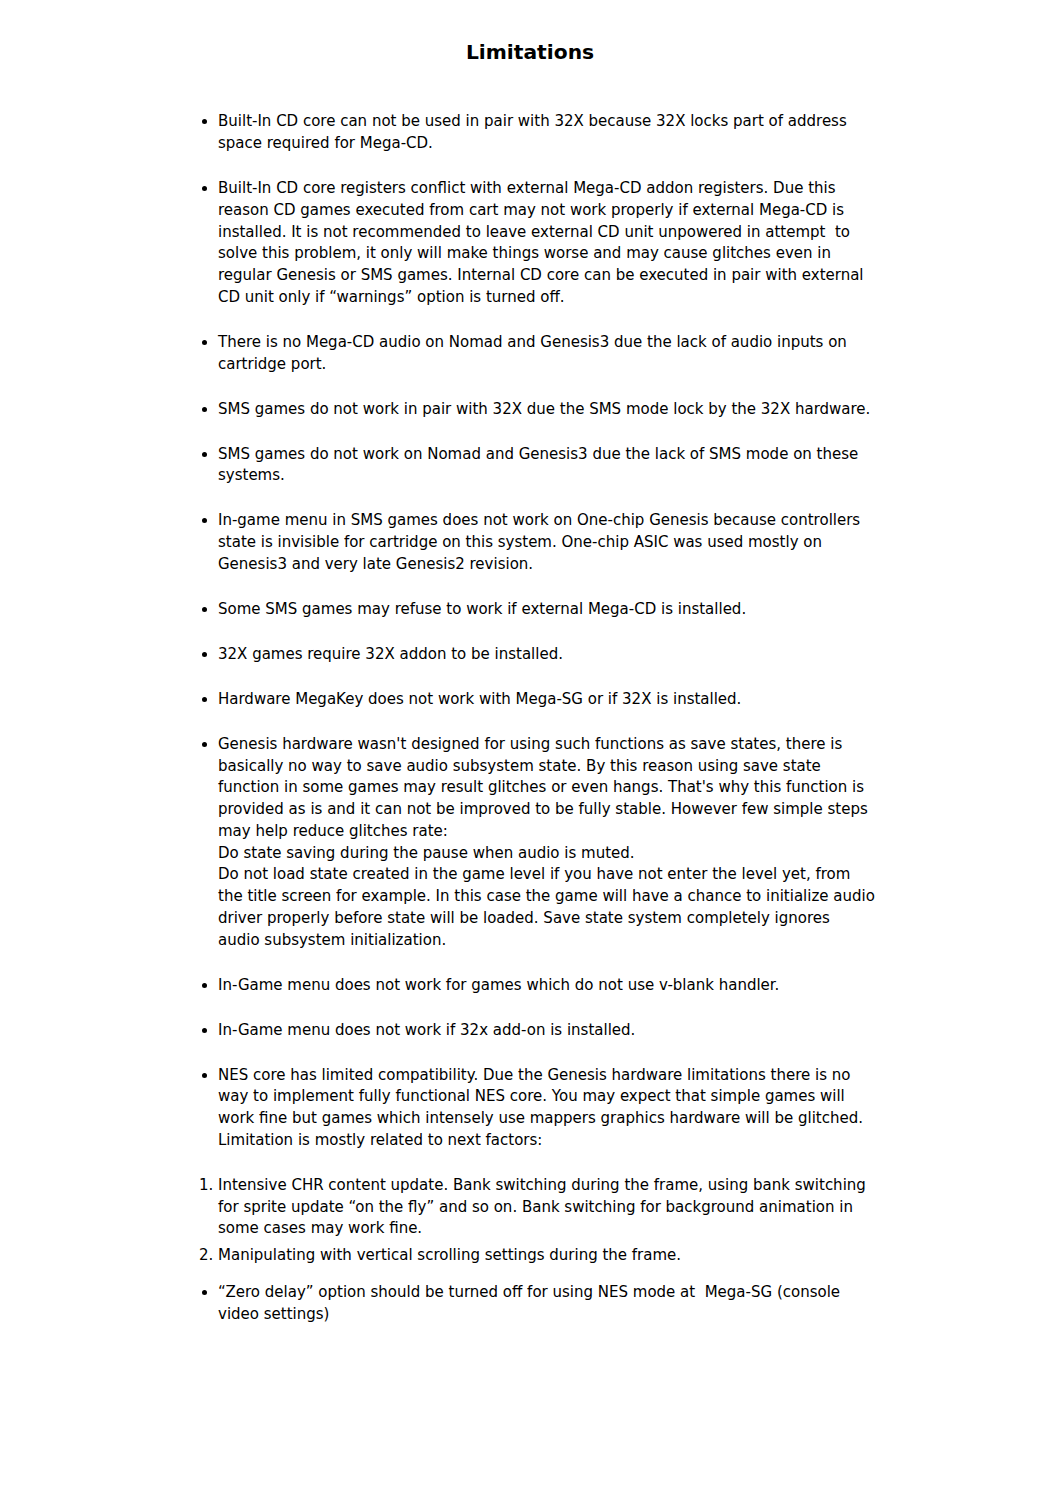Limitations
Built-In CD core can not be used in pair with 32X because 32X locks part of address space required for Mega-CD.
Built-In CD core registers conflict with external Mega-CD addon registers. Due this reason CD games executed from cart may not work properly if external Mega-CD is installed. It is not recommended to leave external CD unit unpowered in attempt to solve this problem, it only will make things worse and may cause glitches even in regular Genesis or SMS games. Internal CD core can be executed in pair with external CD unit only if “warnings” option is turned off.
There is no Mega-CD audio on Nomad and Genesis3 due the lack of audio inputs on cartridge port.
SMS games do not work in pair with 32X due the SMS mode lock by the 32X hardware.
SMS games do not work on Nomad and Genesis3 due the lack of SMS mode on these systems.
In-game menu in SMS games does not work on One-chip Genesis because controllers state is invisible for cartridge on this system. One-chip ASIC was used mostly on Genesis3 and very late Genesis2 revision.
Some SMS games may refuse to work if external Mega-CD is installed.
32X games require 32X addon to be installed.
Hardware MegaKey does not work with Mega-SG or if 32X is installed.
Genesis hardware wasn't designed for using such functions as save states, there is basically no way to save audio subsystem state. By this reason using save state function in some games may result glitches or even hangs. That's why this function is provided as is and it can not be improved to be fully stable. However few simple steps may help reduce glitches rate:
Do state saving during the pause when audio is muted.
Do not load state created in the game level if you have not enter the level yet, from the title screen for example. In this case the game will have a chance to initialize audio driver properly before state will be loaded. Save state system completely ignores audio subsystem initialization.
In-Game menu does not work for games which do not use v-blank handler.
In-Game menu does not work if 32x add-on is installed.
NES core has limited compatibility. Due the Genesis hardware limitations there is no way to implement fully functional NES core. You may expect that simple games will work fine but games which intensely use mappers graphics hardware will be glitched. Limitation is mostly related to next factors:
Intensive CHR content update. Bank switching during the frame, using bank switching for sprite update “on the fly” and so on. Bank switching for background animation in some cases may work fine.
Manipulating with vertical scrolling settings during the frame.
“Zero delay” option should be turned off for using NES mode at Mega-SG (console video settings)